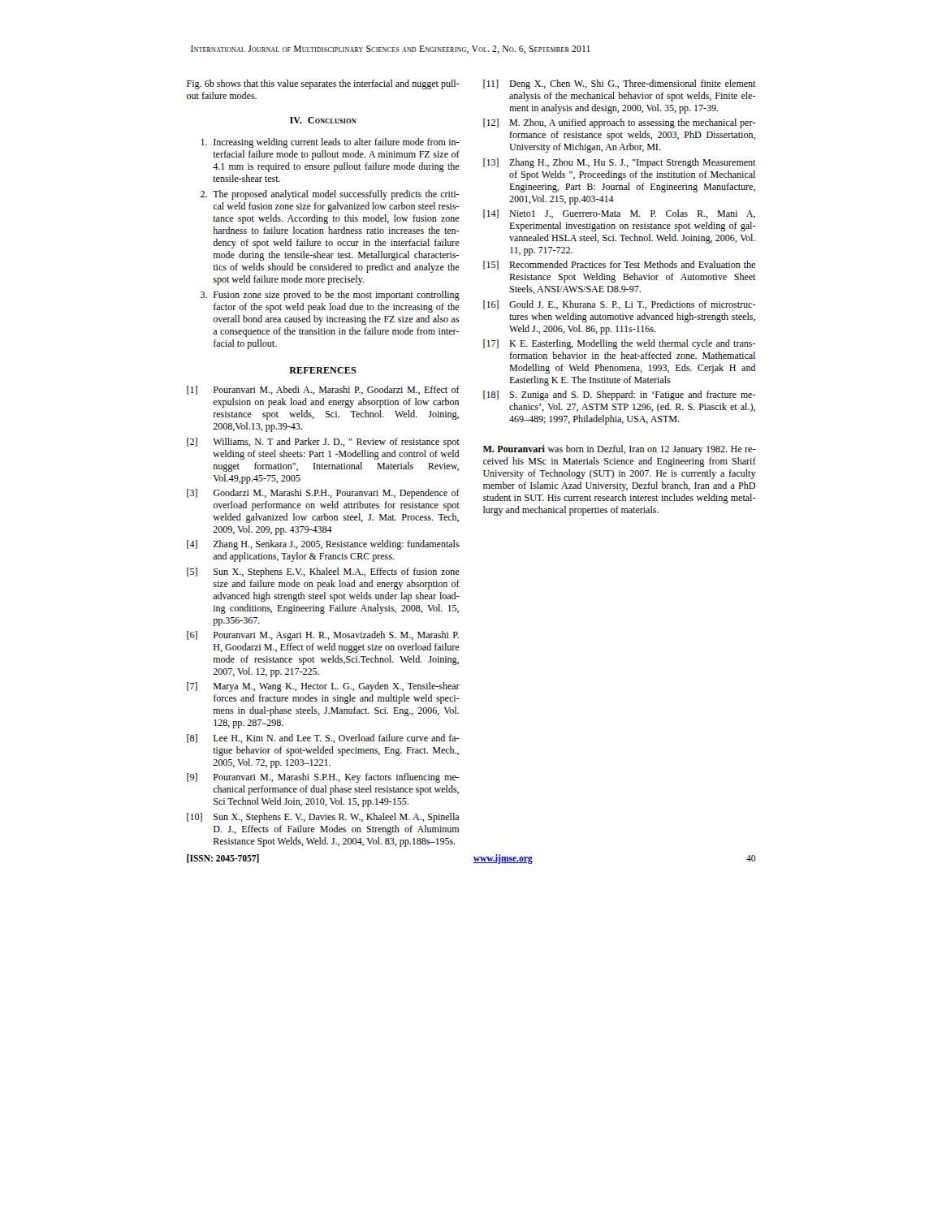International Journal of Multidisciplinary Sciences and Engineering, Vol. 2, No. 6, September 2011
Fig. 6b shows that this value separates the interfacial and nugget pullout failure modes.
IV. Conclusion
Increasing welding current leads to alter failure mode from interfacial failure mode to pullout mode. A minimum FZ size of 4.1 mm is required to ensure pullout failure mode during the tensile-shear test.
The proposed analytical model successfully predicts the critical weld fusion zone size for galvanized low carbon steel resistance spot welds. According to this model, low fusion zone hardness to failure location hardness ratio increases the tendency of spot weld failure to occur in the interfacial failure mode during the tensile-shear test. Metallurgical characteristics of welds should be considered to predict and analyze the spot weld failure mode more precisely.
Fusion zone size proved to be the most important controlling factor of the spot weld peak load due to the increasing of the overall bond area caused by increasing the FZ size and also as a consequence of the transition in the failure mode from interfacial to pullout.
REFERENCES
[1] Pouranvari M., Abedi A., Marashi P., Goodarzi M., Effect of expulsion on peak load and energy absorption of low carbon resistance spot welds, Sci. Technol. Weld. Joining, 2008,Vol.13, pp.39-43.
[2] Williams, N. T and Parker J. D., " Review of resistance spot welding of steel sheets: Part 1 -Modelling and control of weld nugget formation", International Materials Review, Vol.49,pp.45-75, 2005
[3] Goodarzi M., Marashi S.P.H., Pouranvari M., Dependence of overload performance on weld attributes for resistance spot welded galvanized low carbon steel, J. Mat. Process. Tech, 2009, Vol. 209, pp. 4379-4384
[4] Zhang H., Senkara J., 2005, Resistance welding: fundamentals and applications, Taylor & Francis CRC press.
[5] Sun X., Stephens E.V., Khaleel M.A., Effects of fusion zone size and failure mode on peak load and energy absorption of advanced high strength steel spot welds under lap shear loading conditions, Engineering Failure Analysis, 2008, Vol. 15, pp.356-367.
[6] Pouranvari M., Asgari H. R., Mosavizadeh S. M., Marashi P. H, Goodarzi M., Effect of weld nugget size on overload failure mode of resistance spot welds,Sci.Technol. Weld. Joining, 2007, Vol. 12, pp. 217-225.
[7] Marya M., Wang K., Hector L. G., Gayden X., Tensile-shear forces and fracture modes in single and multiple weld specimens in dual-phase steels, J.Manufact. Sci. Eng., 2006, Vol. 128, pp. 287–298.
[8] Lee H., Kim N. and Lee T. S., Overload failure curve and fatigue behavior of spot-welded specimens, Eng. Fract. Mech., 2005, Vol. 72, pp. 1203–1221.
[9] Pouranvari M., Marashi S.P.H., Key factors influencing mechanical performance of dual phase steel resistance spot welds, Sci Technol Weld Join, 2010, Vol. 15, pp.149-155.
[10] Sun X., Stephens E. V., Davies R. W., Khaleel M. A., Spinella D. J., Effects of Failure Modes on Strength of Aluminum Resistance Spot Welds, Weld. J., 2004, Vol. 83, pp.188s–195s.
[11] Deng X., Chen W., Shi G., Three-dimensional finite element analysis of the mechanical behavior of spot welds, Finite element in analysis and design, 2000, Vol. 35, pp. 17-39.
[12] M. Zhou, A unified approach to assessing the mechanical performance of resistance spot welds, 2003, PhD Dissertation, University of Michigan, An Arbor, MI.
[13] Zhang H., Zhou M., Hu S. J., "Impact Strength Measurement of Spot Welds ", Proceedings of the institution of Mechanical Engineering, Part B: Journal of Engineering Manufacture, 2001,Vol. 215, pp.403-414
[14] Nieto1 J., Guerrero-Mata M. P. Colas R., Mani A, Experimental investigation on resistance spot welding of galvannealed HSLA steel, Sci. Technol. Weld. Joining, 2006, Vol. 11, pp. 717-722.
[15] Recommended Practices for Test Methods and Evaluation the Resistance Spot Welding Behavior of Automotive Sheet Steels, ANSI/AWS/SAE D8.9-97.
[16] Gould J. E., Khurana S. P., Li T., Predictions of microstructures when welding automotive advanced high-strength steels, Weld J., 2006, Vol. 86, pp. 111s-116s.
[17] K E. Easterling, Modelling the weld thermal cycle and transformation behavior in the heat-affected zone. Mathematical Modelling of Weld Phenomena, 1993, Eds. Cerjak H and Easterling K E. The Institute of Materials
[18] S. Zuniga and S. D. Sheppard: in ‘Fatigue and fracture mechanics’, Vol. 27, ASTM STP 1296, (ed. R. S. Piascik et al.), 469–489; 1997, Philadelphia, USA, ASTM.
M. Pouranvari was born in Dezful, Iran on 12 January 1982. He received his MSc in Materials Science and Engineering from Sharif University of Technology (SUT) in 2007. He is currently a faculty member of Islamic Azad University, Dezful branch, Iran and a PhD student in SUT. His current research interest includes welding metallurgy and mechanical properties of materials.
[ISSN: 2045-7057] www.ijmse.org 40